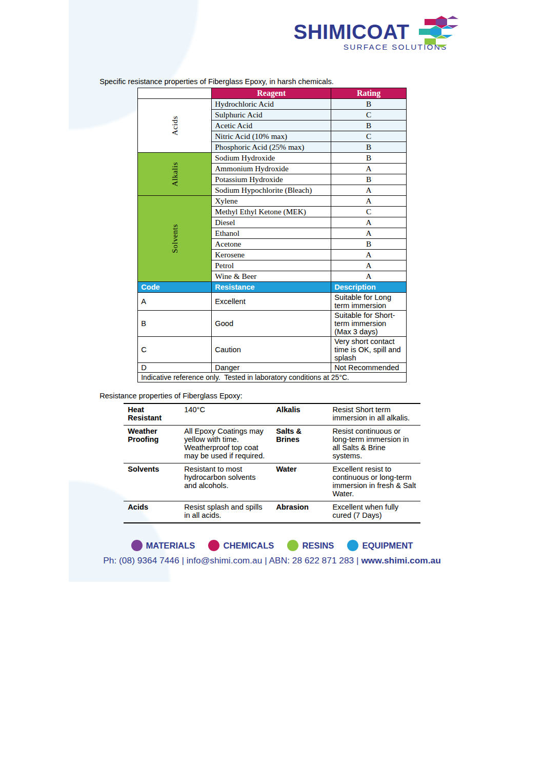SHIMICOAT
SURFACE SOLUTIONS
Specific resistance properties of Fiberglass Epoxy, in harsh chemicals.
| | Reagent | Rating |
| --- | --- | --- |
| Acids | Hydrochloric Acid | B |
| Sulphuric Acid | C |
| Acetic Acid | B |
| Nitric Acid (10% max) | C |
| Phosphoric Acid (25% max) | B |
| Alkalis | Sodium Hydroxide | B |
| Ammonium Hydroxide | A |
| Potassium Hydroxide | B |
| Sodium Hypochlorite (Bleach) | A |
| Solvents | Xylene | A |
| Methyl Ethyl Ketone (MEK) | C |
| Diesel | A |
| Ethanol | A |
| Acetone | B |
| Kerosene | A |
| Petrol | A |
| Wine & Beer | A |
| Code | Resistance | Description |
| A | Excellent | Suitable for Long term immersion |
| B | Good | Suitable for Short-term immersion (Max 3 days) |
| C | Caution | Very short contact time is OK, spill and splash |
| D | Danger | Not Recommended |
| Indicative reference only. Tested in laboratory conditions at 25°C. |
Resistance properties of Fiberglass Epoxy:
| Heat Resistant | 140°C | Alkalis | Resist Short term immersion in all alkalis. |
| Weather Proofing | All Epoxy Coatings may yellow with time. Weatherproof top coat may be used if required. | Salts & Brines | Resist continuous or long-term immersion in all Salts & Brine systems. |
| Solvents | Resistant to most hydrocarbon solvents and alcohols. | Water | Excellent resist to continuous or long-term immersion in fresh & Salt Water. |
| Acids | Resist splash and spills in all acids. | Abrasion | Excellent when fully cured (7 Days) |
MATERIALS CHEMICALS RESINS EQUIPMENT
Ph: (08) 9364 7446 | info@shimi.com.au | ABN: 28 622 871 283 | www.shimi.com.au